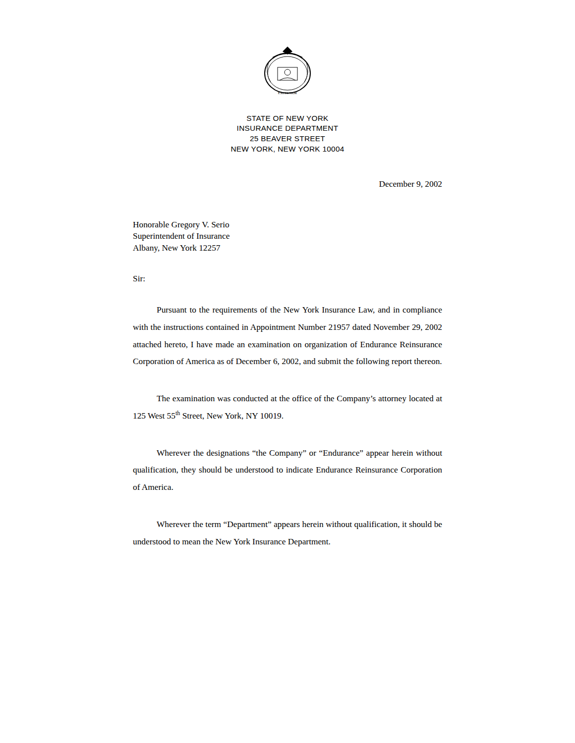STATE OF NEW YORK
INSURANCE DEPARTMENT
25 BEAVER STREET
NEW YORK, NEW YORK 10004
December 9, 2002
Honorable Gregory V. Serio
Superintendent of Insurance
Albany, New York 12257
Sir:
Pursuant to the requirements of the New York Insurance Law, and in compliance with the instructions contained in Appointment Number 21957 dated November 29, 2002 attached hereto, I have made an examination on organization of Endurance Reinsurance Corporation of America as of December 6, 2002, and submit the following report thereon.
The examination was conducted at the office of the Company’s attorney located at 125 West 55th Street, New York, NY 10019.
Wherever the designations “the Company” or “Endurance” appear herein without qualification, they should be understood to indicate Endurance Reinsurance Corporation of America.
Wherever the term “Department” appears herein without qualification, it should be understood to mean the New York Insurance Department.